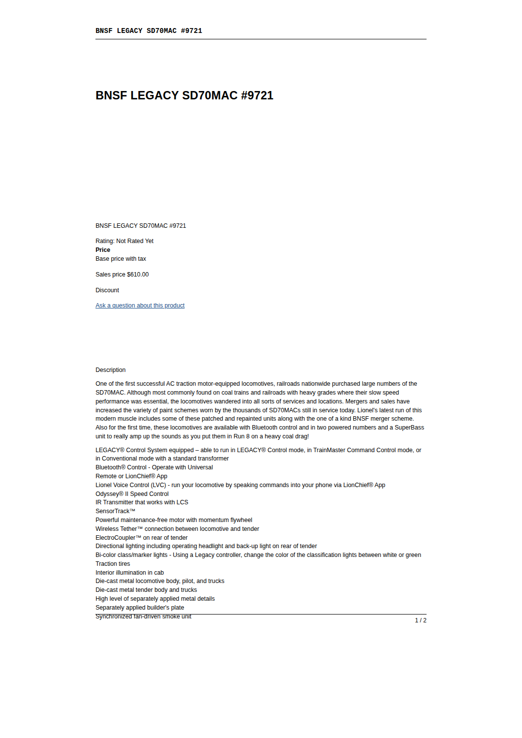BNSF LEGACY SD70MAC #9721
BNSF LEGACY SD70MAC #9721
BNSF LEGACY SD70MAC #9721
Rating: Not Rated Yet
Price
Base price with tax
Sales price $610.00
Discount
Ask a question about this product
Description
One of the first successful AC traction motor-equipped locomotives, railroads nationwide purchased large numbers of the SD70MAC. Although most commonly found on coal trains and railroads with heavy grades where their slow speed performance was essential, the locomotives wandered into all sorts of services and locations. Mergers and sales have increased the variety of paint schemes worn by the thousands of SD70MACs still in service today. Lionel's latest run of this modern muscle includes some of these patched and repainted units along with the one of a kind BNSF merger scheme. Also for the first time, these locomotives are available with Bluetooth control and in two powered numbers and a SuperBass unit to really amp up the sounds as you put them in Run 8 on a heavy coal drag!
LEGACY® Control System equipped – able to run in LEGACY® Control mode, in TrainMaster Command Control mode, or in Conventional mode with a standard transformer
Bluetooth® Control - Operate with Universal
Remote or LionChief® App
Lionel Voice Control (LVC) - run your locomotive by speaking commands into your phone via LionChief® App
Odyssey® II Speed Control
IR Transmitter that works with LCS
SensorTrack™
Powerful maintenance-free motor with momentum flywheel
Wireless Tether™ connection between locomotive and tender
ElectroCoupler™ on rear of tender
Directional lighting including operating headlight and back-up light on rear of tender
Bi-color class/marker lights - Using a Legacy controller, change the color of the classification lights between white or green
Traction tires
Interior illumination in cab
Die-cast metal locomotive body, pilot, and trucks
Die-cast metal tender body and trucks
High level of separately applied metal details
Separately applied builder's plate
Synchronized fan-driven smoke unit
1 / 2